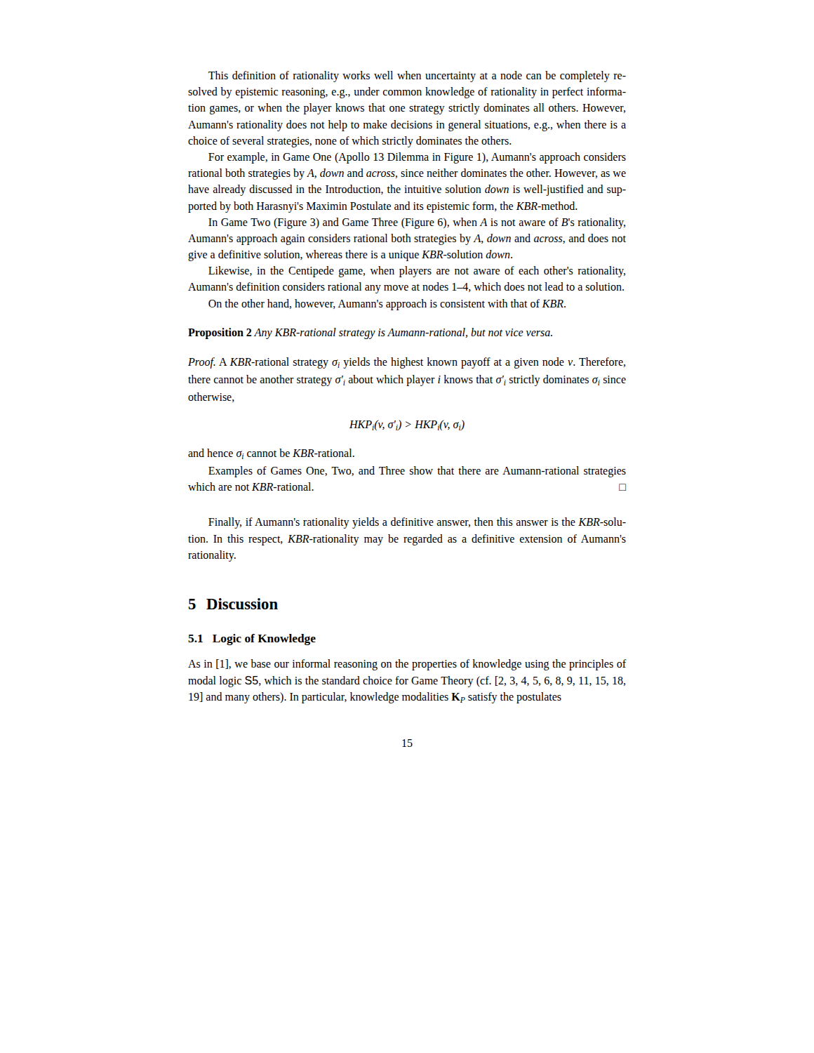This definition of rationality works well when uncertainty at a node can be completely resolved by epistemic reasoning, e.g., under common knowledge of rationality in perfect information games, or when the player knows that one strategy strictly dominates all others. However, Aumann's rationality does not help to make decisions in general situations, e.g., when there is a choice of several strategies, none of which strictly dominates the others.
For example, in Game One (Apollo 13 Dilemma in Figure 1), Aumann's approach considers rational both strategies by A, down and across, since neither dominates the other. However, as we have already discussed in the Introduction, the intuitive solution down is well-justified and supported by both Harasnyi's Maximin Postulate and its epistemic form, the KBR-method.
In Game Two (Figure 3) and Game Three (Figure 6), when A is not aware of B's rationality, Aumann's approach again considers rational both strategies by A, down and across, and does not give a definitive solution, whereas there is a unique KBR-solution down.
Likewise, in the Centipede game, when players are not aware of each other's rationality, Aumann's definition considers rational any move at nodes 1–4, which does not lead to a solution.
On the other hand, however, Aumann's approach is consistent with that of KBR.
Proposition 2 Any KBR-rational strategy is Aumann-rational, but not vice versa.
Proof. A KBR-rational strategy σi yields the highest known payoff at a given node v. Therefore, there cannot be another strategy σ′i about which player i knows that σ′i strictly dominates σi since otherwise,
HKPi(v, σ′i) > HKPi(v, σi)
and hence σi cannot be KBR-rational.
Examples of Games One, Two, and Three show that there are Aumann-rational strategies which are not KBR-rational. □
Finally, if Aumann's rationality yields a definitive answer, then this answer is the KBR-solution. In this respect, KBR-rationality may be regarded as a definitive extension of Aumann's rationality.
5 Discussion
5.1 Logic of Knowledge
As in [1], we base our informal reasoning on the properties of knowledge using the principles of modal logic S5, which is the standard choice for Game Theory (cf. [2, 3, 4, 5, 6, 8, 9, 11, 15, 18, 19] and many others). In particular, knowledge modalities KP satisfy the postulates
15